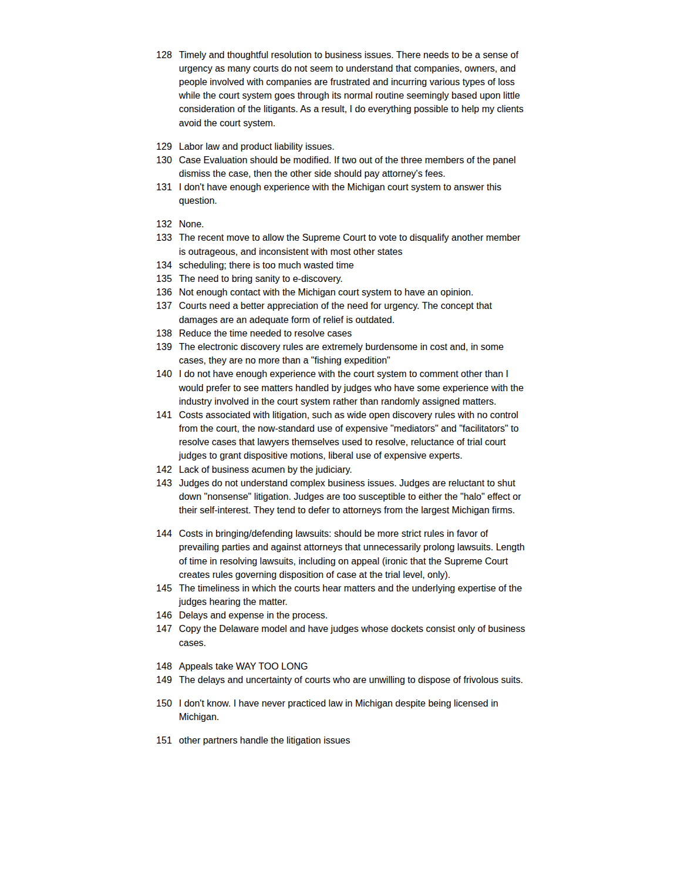128 Timely and thoughtful resolution to business issues. There needs to be a sense of urgency as many courts do not seem to understand that companies, owners, and people involved with companies are frustrated and incurring various types of loss while the court system goes through its normal routine seemingly based upon little consideration of the litigants. As a result, I do everything possible to help my clients avoid the court system.
129 Labor law and product liability issues.
130 Case Evaluation should be modified. If two out of the three members of the panel dismiss the case, then the other side should pay attorney's fees.
131 I don't have enough experience with the Michigan court system to answer this question.
132 None.
133 The recent move to allow the Supreme Court to vote to disqualify another member is outrageous, and inconsistent with most other states
134 scheduling; there is too much wasted time
135 The need to bring sanity to e-discovery.
136 Not enough contact with the Michigan court system to have an opinion.
137 Courts need a better appreciation of the need for urgency. The concept that damages are an adequate form of relief is outdated.
138 Reduce the time needed to resolve cases
139 The electronic discovery rules are extremely burdensome in cost and, in some cases, they are no more than a "fishing expedition"
140 I do not have enough experience with the court system to comment other than I would prefer to see matters handled by judges who have some experience with the industry involved in the court system rather than randomly assigned matters.
141 Costs associated with litigation, such as wide open discovery rules with no control from the court, the now-standard use of expensive "mediators" and "facilitators" to resolve cases that lawyers themselves used to resolve, reluctance of trial court judges to grant dispositive motions, liberal use of expensive experts.
142 Lack of business acumen by the judiciary.
143 Judges do not understand complex business issues. Judges are reluctant to shut down "nonsense" litigation. Judges are too susceptible to either the "halo" effect or their self-interest. They tend to defer to attorneys from the largest Michigan firms.
144 Costs in bringing/defending lawsuits: should be more strict rules in favor of prevailing parties and against attorneys that unnecessarily prolong lawsuits. Length of time in resolving lawsuits, including on appeal (ironic that the Supreme Court creates rules governing disposition of case at the trial level, only).
145 The timeliness in which the courts hear matters and the underlying expertise of the judges hearing the matter.
146 Delays and expense in the process.
147 Copy the Delaware model and have judges whose dockets consist only of business cases.
148 Appeals take WAY TOO LONG
149 The delays and uncertainty of courts who are unwilling to dispose of frivolous suits.
150 I don't know. I have never practiced law in Michigan despite being licensed in Michigan.
151 other partners handle the litigation issues